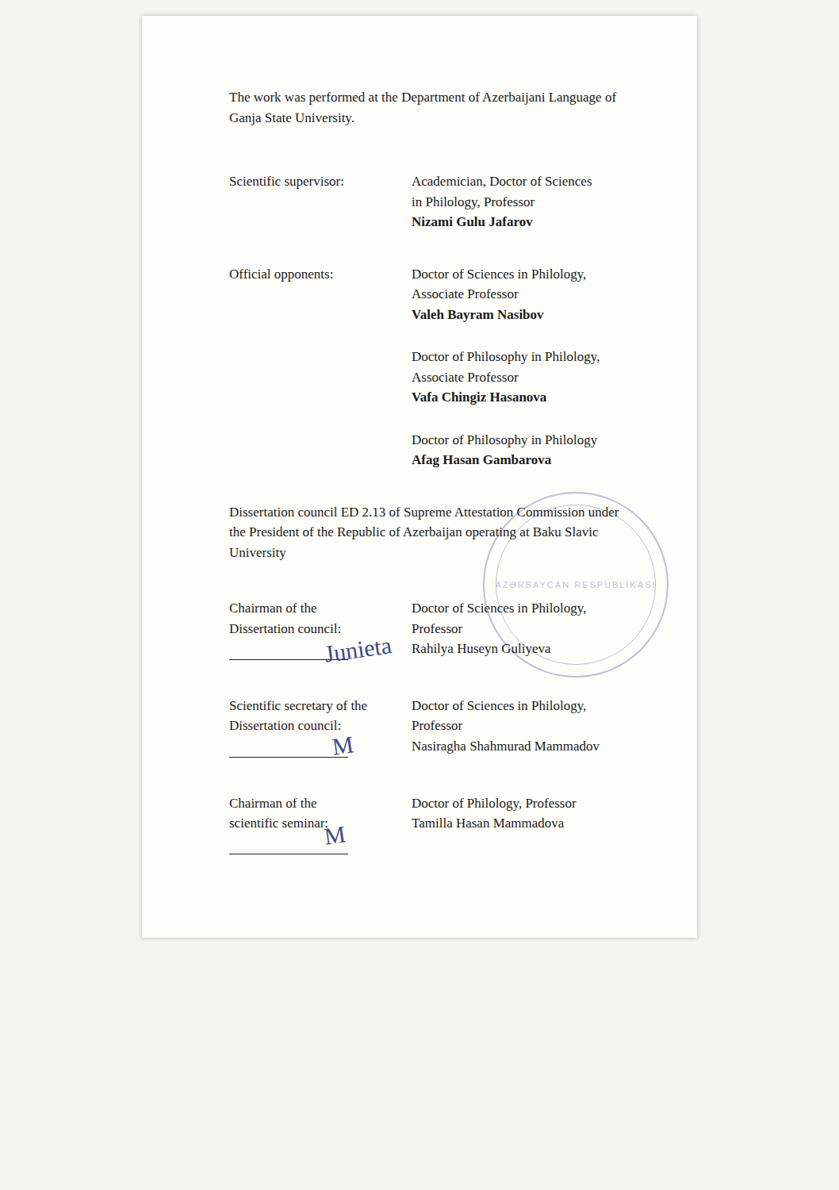The work was performed at the Department of Azerbaijani Language of Ganja State University.
Scientific supervisor:
Academician, Doctor of Sciences
in Philology, Professor
Nizami Gulu Jafarov
Official opponents:
Doctor of Sciences in Philology,
Associate Professor
Valeh Bayram Nasibov
Doctor of Philosophy in Philology,
Associate Professor
Vafa Chingiz Hasanova
Doctor of Philosophy in Philology
Afag Hasan Gambarova
Dissertation council ED 2.13 of Supreme Attestation Commission under the President of the Republic of Azerbaijan operating at Baku Slavic University
AZƏRBAYCAN RESPUBLİKASI
Chairman of the
Dissertation council:
Doctor of Sciences in Philology,
Professor
Rahilya Huseyn Guliyeva
Junieta
Scientific secretary of the
Dissertation council:
Doctor of Sciences in Philology,
Professor
Nasiragha Shahmurad Mammadov
M
Chairman of the
scientific seminar:
Doctor of Philology, Professor
Tamilla Hasan Mammadova
M